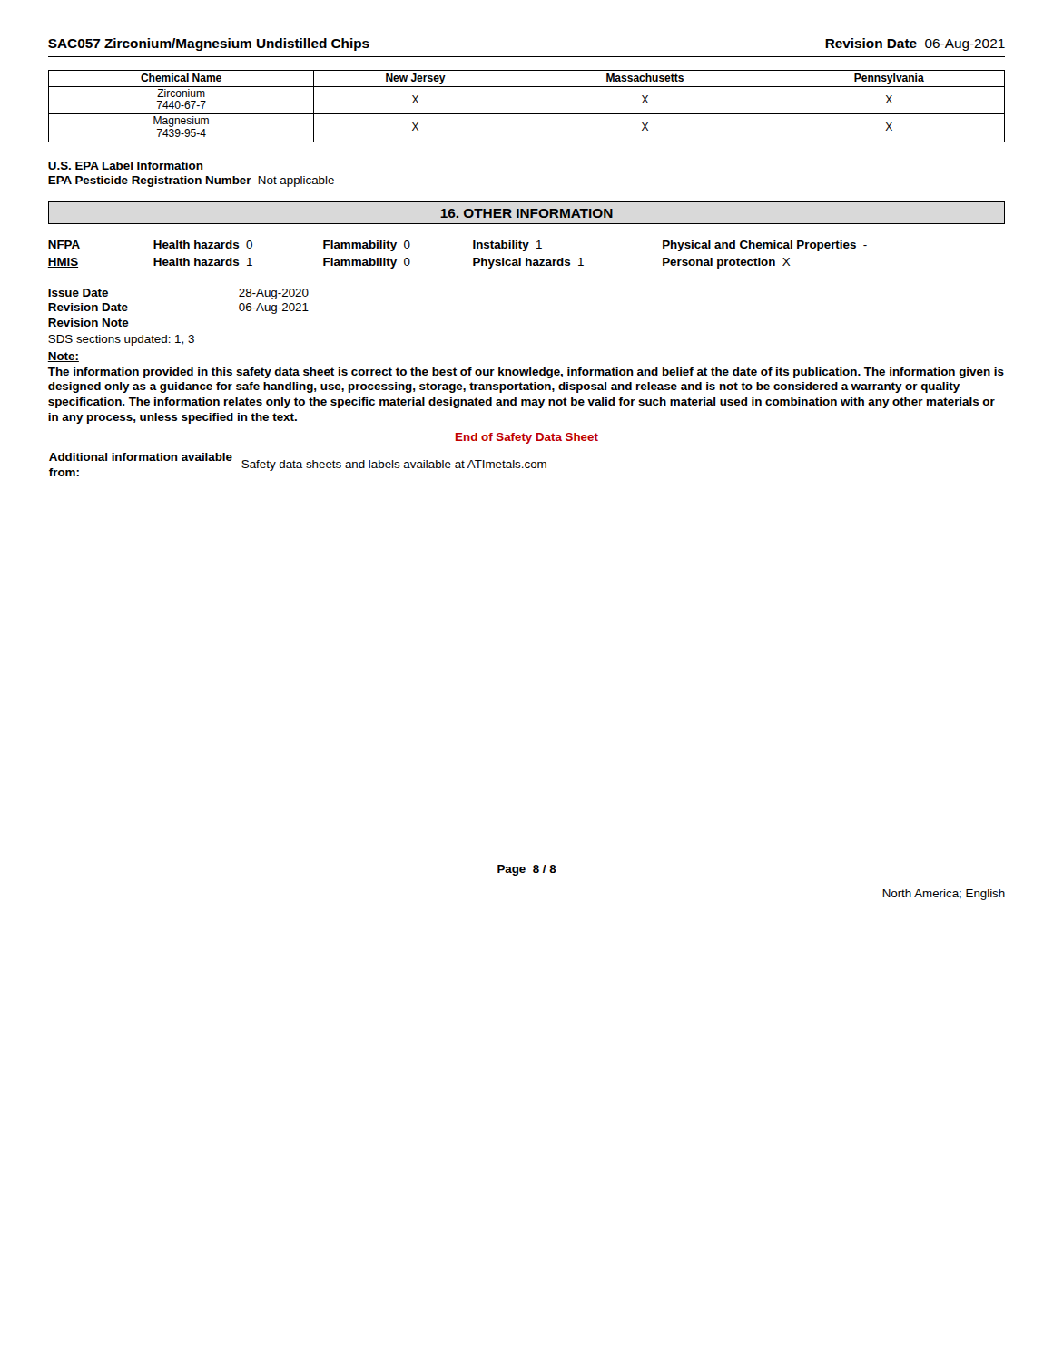SAC057 Zirconium/Magnesium Undistilled Chips
Revision Date 06-Aug-2021
| Chemical Name | New Jersey | Massachusetts | Pennsylvania |
| --- | --- | --- | --- |
| Zirconium 7440-67-7 | X | X | X |
| Magnesium 7439-95-4 | X | X | X |
U.S. EPA Label Information
EPA Pesticide Registration Number Not applicable
16. OTHER INFORMATION
| NFPA | Health hazards 0 | Flammability 0 | Instability 1 | Physical and Chemical Properties - |
| HMIS | Health hazards 1 | Flammability 0 | Physical hazards 1 | Personal protection X |
| Issue Date | 28-Aug-2020 |
| Revision Date | 06-Aug-2021 |
| Revision Note | |
SDS sections updated: 1, 3
Note:
The information provided in this safety data sheet is correct to the best of our knowledge, information and belief at the date of its publication. The information given is designed only as a guidance for safe handling, use, processing, storage, transportation, disposal and release and is not to be considered a warranty or quality specification. The information relates only to the specific material designated and may not be valid for such material used in combination with any other materials or in any process, unless specified in the text.
End of Safety Data Sheet
| Additional information available from: | Safety data sheets and labels available at ATImetals.com |
Page 8 / 8
North America; English